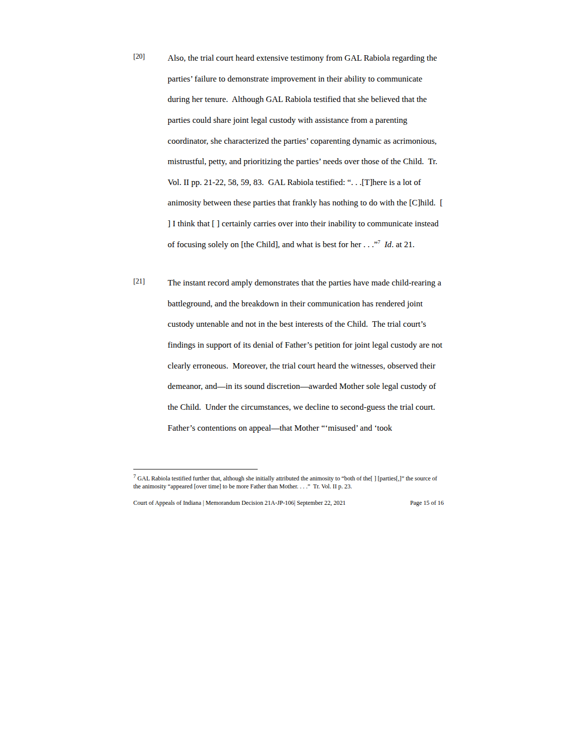[20]
Also, the trial court heard extensive testimony from GAL Rabiola regarding the parties’ failure to demonstrate improvement in their ability to communicate during her tenure. Although GAL Rabiola testified that she believed that the parties could share joint legal custody with assistance from a parenting coordinator, she characterized the parties’ coparenting dynamic as acrimonious, mistrustful, petty, and prioritizing the parties’ needs over those of the Child. Tr. Vol. II pp. 21-22, 58, 59, 83. GAL Rabiola testified: “. . .[T]here is a lot of animosity between these parties that frankly has nothing to do with the [C]hild. [ ] I think that [ ] certainly carries over into their inability to communicate instead of focusing solely on [the Child], and what is best for her . . .”7 Id. at 21.
[21]
The instant record amply demonstrates that the parties have made child-rearing a battleground, and the breakdown in their communication has rendered joint custody untenable and not in the best interests of the Child. The trial court’s findings in support of its denial of Father’s petition for joint legal custody are not clearly erroneous. Moreover, the trial court heard the witnesses, observed their demeanor, and—in its sound discretion—awarded Mother sole legal custody of the Child. Under the circumstances, we decline to second-guess the trial court. Father’s contentions on appeal—that Mother “‘misused’ and ‘took
7 GAL Rabiola testified further that, although she initially attributed the animosity to “both of the[ ] [parties[,]” the source of the animosity “appeared [over time] to be more Father than Mother. . . .” Tr. Vol. II p. 23.
Court of Appeals of Indiana | Memorandum Decision 21A-JP-106| September 22, 2021
Page 15 of 16